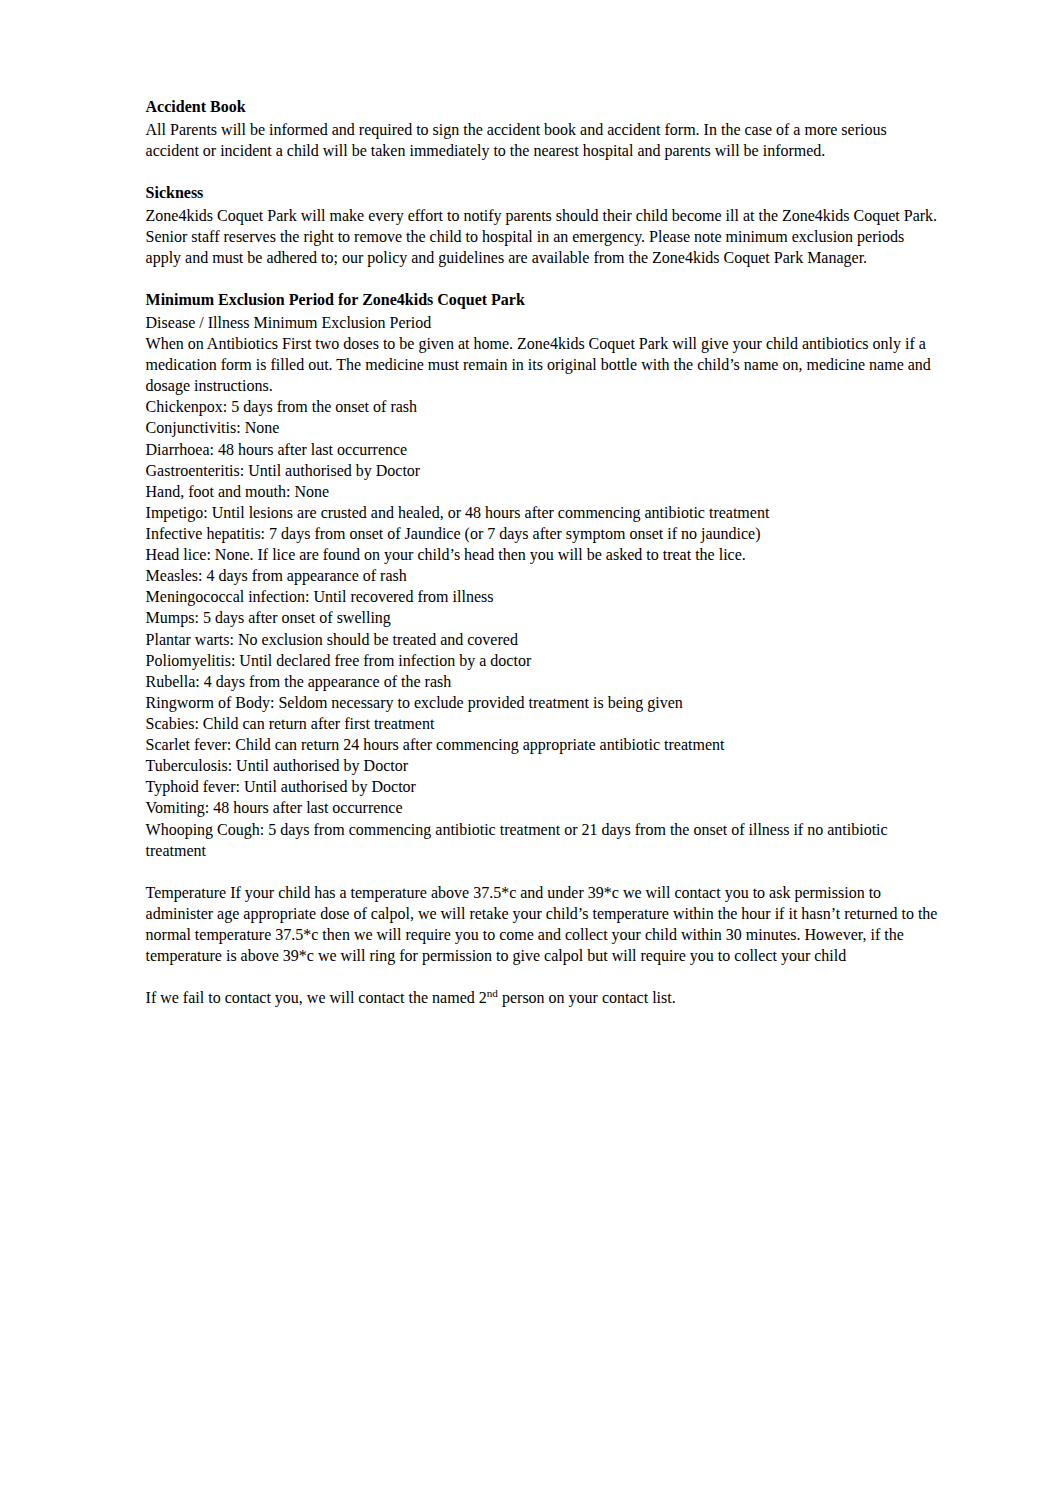Accident Book
All Parents will be informed and required to sign the accident book and accident form. In the case of a more serious accident or incident a child will be taken immediately to the nearest hospital and parents will be informed.
Sickness
Zone4kids Coquet Park will make every effort to notify parents should their child become ill at the Zone4kids Coquet Park. Senior staff reserves the right to remove the child to hospital in an emergency. Please note minimum exclusion periods apply and must be adhered to; our policy and guidelines are available from the Zone4kids Coquet Park Manager.
Minimum Exclusion Period for Zone4kids Coquet Park
Disease / Illness Minimum Exclusion Period
When on Antibiotics First two doses to be given at home. Zone4kids Coquet Park will give your child antibiotics only if a medication form is filled out. The medicine must remain in its original bottle with the child’s name on, medicine name and dosage instructions.
Chickenpox: 5 days from the onset of rash
Conjunctivitis: None
Diarrhoea: 48 hours after last occurrence
Gastroenteritis: Until authorised by Doctor
Hand, foot and mouth: None
Impetigo: Until lesions are crusted and healed, or 48 hours after commencing antibiotic treatment
Infective hepatitis: 7 days from onset of Jaundice (or 7 days after symptom onset if no jaundice)
Head lice: None. If lice are found on your child’s head then you will be asked to treat the lice.
Measles: 4 days from appearance of rash
Meningococcal infection: Until recovered from illness
Mumps: 5 days after onset of swelling
Plantar warts: No exclusion should be treated and covered
Poliomyelitis: Until declared free from infection by a doctor
Rubella: 4 days from the appearance of the rash
Ringworm of Body: Seldom necessary to exclude provided treatment is being given
Scabies: Child can return after first treatment
Scarlet fever: Child can return 24 hours after commencing appropriate antibiotic treatment
Tuberculosis: Until authorised by Doctor
Typhoid fever: Until authorised by Doctor
Vomiting: 48 hours after last occurrence
Whooping Cough: 5 days from commencing antibiotic treatment or 21 days from the onset of illness if no antibiotic treatment
Temperature If your child has a temperature above 37.5*c and under 39*c we will contact you to ask permission to administer age appropriate dose of calpol, we will retake your child’s temperature within the hour if it hasn’t returned to the normal temperature 37.5*c then we will require you to come and collect your child within 30 minutes. However, if the temperature is above 39*c we will ring for permission to give calpol but will require you to collect your child
If we fail to contact you, we will contact the named 2nd person on your contact list.